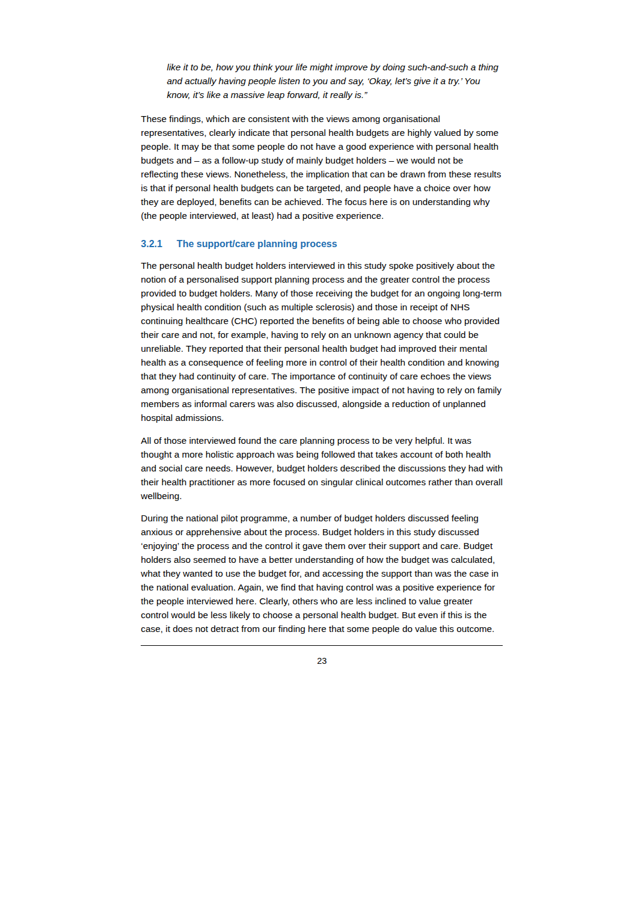like it to be, how you think your life might improve by doing such-and-such a thing and actually having people listen to you and say, ‘Okay, let’s give it a try.’ You know, it’s like a massive leap forward, it really is.”
These findings, which are consistent with the views among organisational representatives, clearly indicate that personal health budgets are highly valued by some people. It may be that some people do not have a good experience with personal health budgets and – as a follow-up study of mainly budget holders – we would not be reflecting these views. Nonetheless, the implication that can be drawn from these results is that if personal health budgets can be targeted, and people have a choice over how they are deployed, benefits can be achieved. The focus here is on understanding why (the people interviewed, at least) had a positive experience.
3.2.1 The support/care planning process
The personal health budget holders interviewed in this study spoke positively about the notion of a personalised support planning process and the greater control the process provided to budget holders. Many of those receiving the budget for an ongoing long-term physical health condition (such as multiple sclerosis) and those in receipt of NHS continuing healthcare (CHC) reported the benefits of being able to choose who provided their care and not, for example, having to rely on an unknown agency that could be unreliable. They reported that their personal health budget had improved their mental health as a consequence of feeling more in control of their health condition and knowing that they had continuity of care. The importance of continuity of care echoes the views among organisational representatives. The positive impact of not having to rely on family members as informal carers was also discussed, alongside a reduction of unplanned hospital admissions.
All of those interviewed found the care planning process to be very helpful. It was thought a more holistic approach was being followed that takes account of both health and social care needs. However, budget holders described the discussions they had with their health practitioner as more focused on singular clinical outcomes rather than overall wellbeing.
During the national pilot programme, a number of budget holders discussed feeling anxious or apprehensive about the process. Budget holders in this study discussed ‘enjoying’ the process and the control it gave them over their support and care. Budget holders also seemed to have a better understanding of how the budget was calculated, what they wanted to use the budget for, and accessing the support than was the case in the national evaluation. Again, we find that having control was a positive experience for the people interviewed here. Clearly, others who are less inclined to value greater control would be less likely to choose a personal health budget. But even if this is the case, it does not detract from our finding here that some people do value this outcome.
23